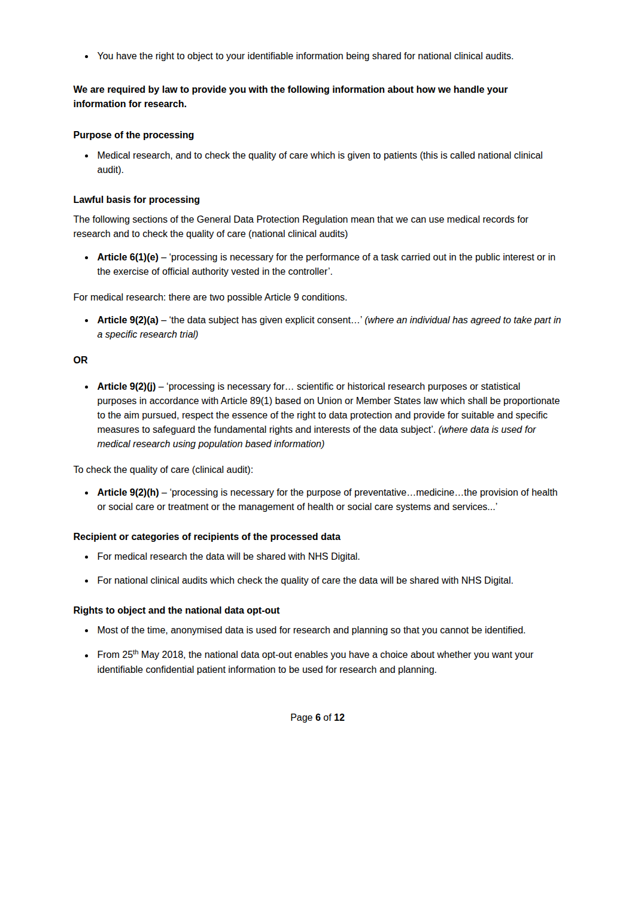You have the right to object to your identifiable information being shared for national clinical audits.
We are required by law to provide you with the following information about how we handle your information for research.
Purpose of the processing
Medical research, and to check the quality of care which is given to patients (this is called national clinical audit).
Lawful basis for processing
The following sections of the General Data Protection Regulation mean that we can use medical records for research and to check the quality of care (national clinical audits)
Article 6(1)(e) – ‘processing is necessary for the performance of a task carried out in the public interest or in the exercise of official authority vested in the controller’.
For medical research: there are two possible Article 9 conditions.
Article 9(2)(a) – ‘the data subject has given explicit consent…’ (where an individual has agreed to take part in a specific research trial)
OR
Article 9(2)(j) – ‘processing is necessary for… scientific or historical research purposes or statistical purposes in accordance with Article 89(1) based on Union or Member States law which shall be proportionate to the aim pursued, respect the essence of the right to data protection and provide for suitable and specific measures to safeguard the fundamental rights and interests of the data subject’. (where data is used for medical research using population based information)
To check the quality of care (clinical audit):
Article 9(2)(h) – ‘processing is necessary for the purpose of preventative…medicine…the provision of health or social care or treatment or the management of health or social care systems and services...’
Recipient or categories of recipients of the processed data
For medical research the data will be shared with NHS Digital.
For national clinical audits which check the quality of care the data will be shared with NHS Digital.
Rights to object and the national data opt-out
Most of the time, anonymised data is used for research and planning so that you cannot be identified.
From 25th May 2018, the national data opt-out enables you have a choice about whether you want your identifiable confidential patient information to be used for research and planning.
Page 6 of 12